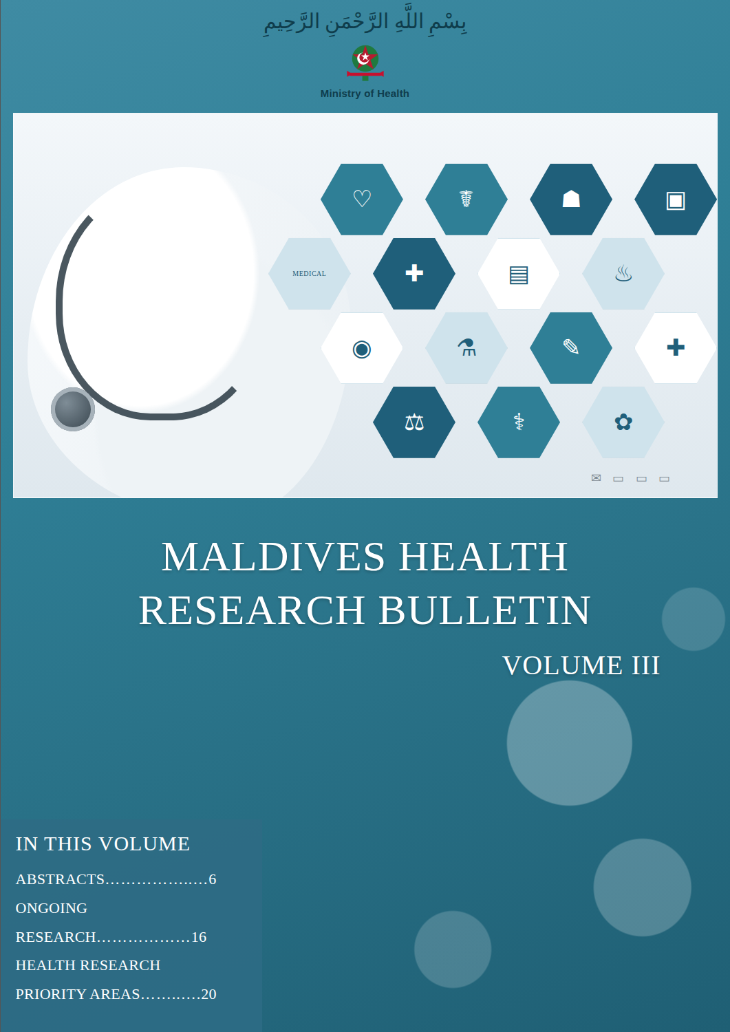بِسْمِ اللَّهِ الرَّحْمَنِ الرَّحِيمِ
Ministry of Health
MEDICAL
♡
◉
✚
☤
⚗
▤
☗
✎
♨
▣
✚
⚕
✿
⚖
✉ ▭ ▭ ▭
Maldives Health
Research Bulletin
Volume III
In this Volume
ABSTRACTS……………..…6
ONGOING
RESEARCH………………16
HEALTH RESEARCH
PRIORITY AREAS……..…. 20